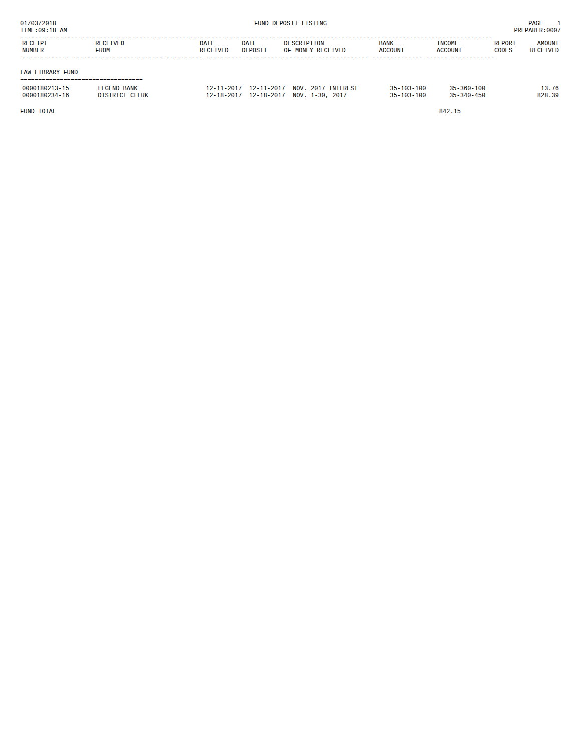01/03/2018
TIME:09:18 AM
FUND DEPOSIT LISTING
PAGE 1
PREPARER:0007
-----------------------------------------------------------------------------------------------------------------------------------
| RECEIPT | RECEIVED | DATE | DATE | DESCRIPTION | BANK | INCOME | REPORT | AMOUNT |
| --- | --- | --- | --- | --- | --- | --- | --- | --- |
| NUMBER | FROM | RECEIVED | DEPOSIT | OF MONEY RECEIVED | ACCOUNT | ACCOUNT | CODES | RECEIVED |
| ------------- ------------------------- ---------- ---------- ------------------- -------------- -------------- ------ ------------ |
LAW LIBRARY FUND
==================================
| 0000180213-15 | LEGEND BANK | 12-11-2017 | 12-11-2017 | NOV. 2017 INTEREST | 35-103-100 | 35-360-100 | | 13.76 |
| 0000180234-16 | DISTRICT CLERK | 12-18-2017 | 12-18-2017 | NOV. 1-30, 2017 | 35-103-100 | 35-340-450 | | 828.39 |
FUND TOTAL 842.15